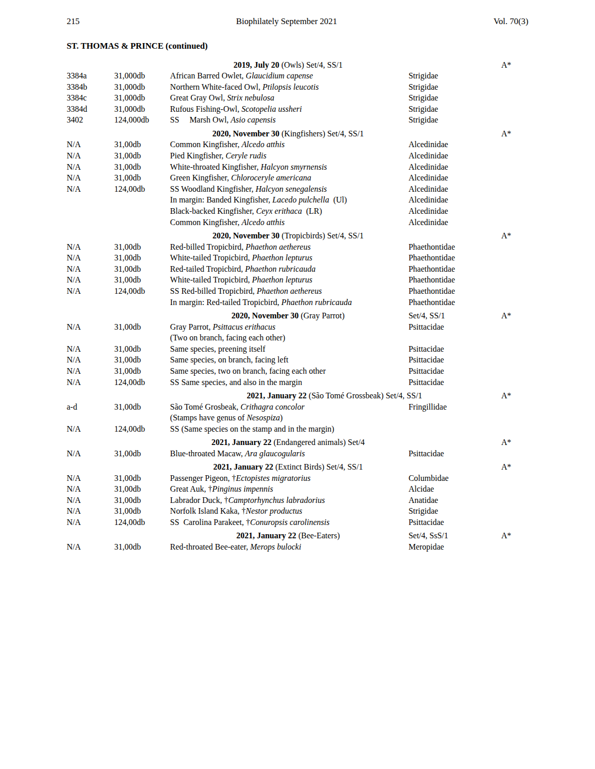215 Biophilately September 2021 Vol. 70(3)
ST. THOMAS & PRINCE (continued)
| | | 2019, July 20 (Owls) Set/4, SS/1 | | A* |
| 3384a | 31,000db | African Barred Owlet, Glaucidium capense | Strigidae | |
| 3384b | 31,000db | Northern White-faced Owl, Ptilopsis leucotis | Strigidae | |
| 3384c | 31,000db | Great Gray Owl, Strix nebulosa | Strigidae | |
| 3384d | 31,000db | Rufous Fishing-Owl, Scotopelia ussheri | Strigidae | |
| 3402 | 124,000db | SS Marsh Owl, Asio capensis | Strigidae | |
| | | 2020, November 30 (Kingfishers) Set/4, SS/1 | | A* |
| N/A | 31,00db | Common Kingfisher, Alcedo atthis | Alcedinidae | |
| N/A | 31,00db | Pied Kingfisher, Ceryle rudis | Alcedinidae | |
| N/A | 31,00db | White-throated Kingfisher, Halcyon smyrnensis | Alcedinidae | |
| N/A | 31,00db | Green Kingfisher, Chloroceryle americana | Alcedinidae | |
| N/A | 124,00db | SS Woodland Kingfisher, Halcyon senegalensis | Alcedinidae | |
| | | In margin: Banded Kingfisher, Lacedo pulchella (Ul) | Alcedinidae | |
| | | Black-backed Kingfisher, Ceyx erithaca (LR) | Alcedinidae | |
| | | Common Kingfisher, Alcedo atthis | Alcedinidae | |
| | | 2020, November 30 (Tropicbirds) Set/4, SS/1 | | A* |
| N/A | 31,00db | Red-billed Tropicbird, Phaethon aethereus | Phaethontidae | |
| N/A | 31,00db | White-tailed Tropicbird, Phaethon lepturus | Phaethontidae | |
| N/A | 31,00db | Red-tailed Tropicbird, Phaethon rubricauda | Phaethontidae | |
| N/A | 31,00db | White-tailed Tropicbird, Phaethon lepturus | Phaethontidae | |
| N/A | 124,00db | SS Red-billed Tropicbird, Phaethon aethereus | Phaethontidae | |
| | | In margin: Red-tailed Tropicbird, Phaethon rubricauda | Phaethontidae | |
| | | 2020, November 30 (Gray Parrot) | Set/4, SS/1 | A* |
| N/A | 31,00db | Gray Parrot, Psittacus erithacus | Psittacidae | |
| | | (Two on branch, facing each other) | | |
| N/A | 31,00db | Same species, preening itself | Psittacidae | |
| N/A | 31,00db | Same species, on branch, facing left | Psittacidae | |
| N/A | 31,00db | Same species, two on branch, facing each other | Psittacidae | |
| N/A | 124,00db | SS Same species, and also in the margin | Psittacidae | |
| | | 2021, January 22 (São Tomé Grossbeak) Set/4, SS/1 | A* |
| a-d | 31,00db | São Tomé Grosbeak, Crithagra concolor | Fringillidae | |
| | | (Stamps have genus of Nesospiza ) | | |
| N/A | 124,00db | SS (Same species on the stamp and in the margin) | | |
| | | 2021, January 22 (Endangered animals) Set/4 | | A* |
| N/A | 31,00db | Blue-throated Macaw, Ara glaucogularis | Psittacidae | |
| | | 2021, January 22 (Extinct Birds) Set/4, SS/1 | | A* |
| N/A | 31,00db | Passenger Pigeon, † Ectopistes migratorius | Columbidae | |
| N/A | 31,00db | Great Auk, † Pinginus impennis | Alcidae | |
| N/A | 31,00db | Labrador Duck, † Camptorhynchus labradorius | Anatidae | |
| N/A | 31,00db | Norfolk Island Kaka, † Nestor productus | Strigidae | |
| N/A | 124,00db | SS Carolina Parakeet, † Conuropsis carolinensis | Psittacidae | |
| | | 2021, January 22 (Bee-Eaters) | Set/4, SsS/1 | A* |
| N/A | 31,00db | Red-throated Bee-eater, Merops bulocki | Meropidae | |